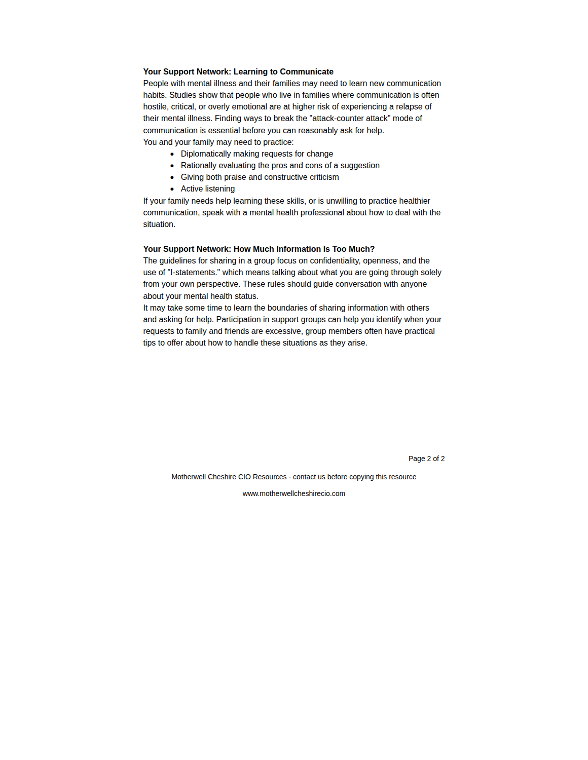Your Support Network: Learning to Communicate
People with mental illness and their families may need to learn new communication habits. Studies show that people who live in families where communication is often hostile, critical, or overly emotional are at higher risk of experiencing a relapse of their mental illness. Finding ways to break the "attack-counter attack" mode of communication is essential before you can reasonably ask for help.
You and your family may need to practice:
Diplomatically making requests for change
Rationally evaluating the pros and cons of a suggestion
Giving both praise and constructive criticism
Active listening
If your family needs help learning these skills, or is unwilling to practice healthier communication, speak with a mental health professional about how to deal with the situation.
Your Support Network: How Much Information Is Too Much?
The guidelines for sharing in a group focus on confidentiality, openness, and the use of "I-statements." which means talking about what you are going through solely from your own perspective. These rules should guide conversation with anyone about your mental health status.
It may take some time to learn the boundaries of sharing information with others and asking for help. Participation in support groups can help you identify when your requests to family and friends are excessive, group members often have practical tips to offer about how to handle these situations as they arise.
Page 2 of 2
Motherwell Cheshire CIO Resources - contact us before copying this resource
www.motherwellcheshirecio.com